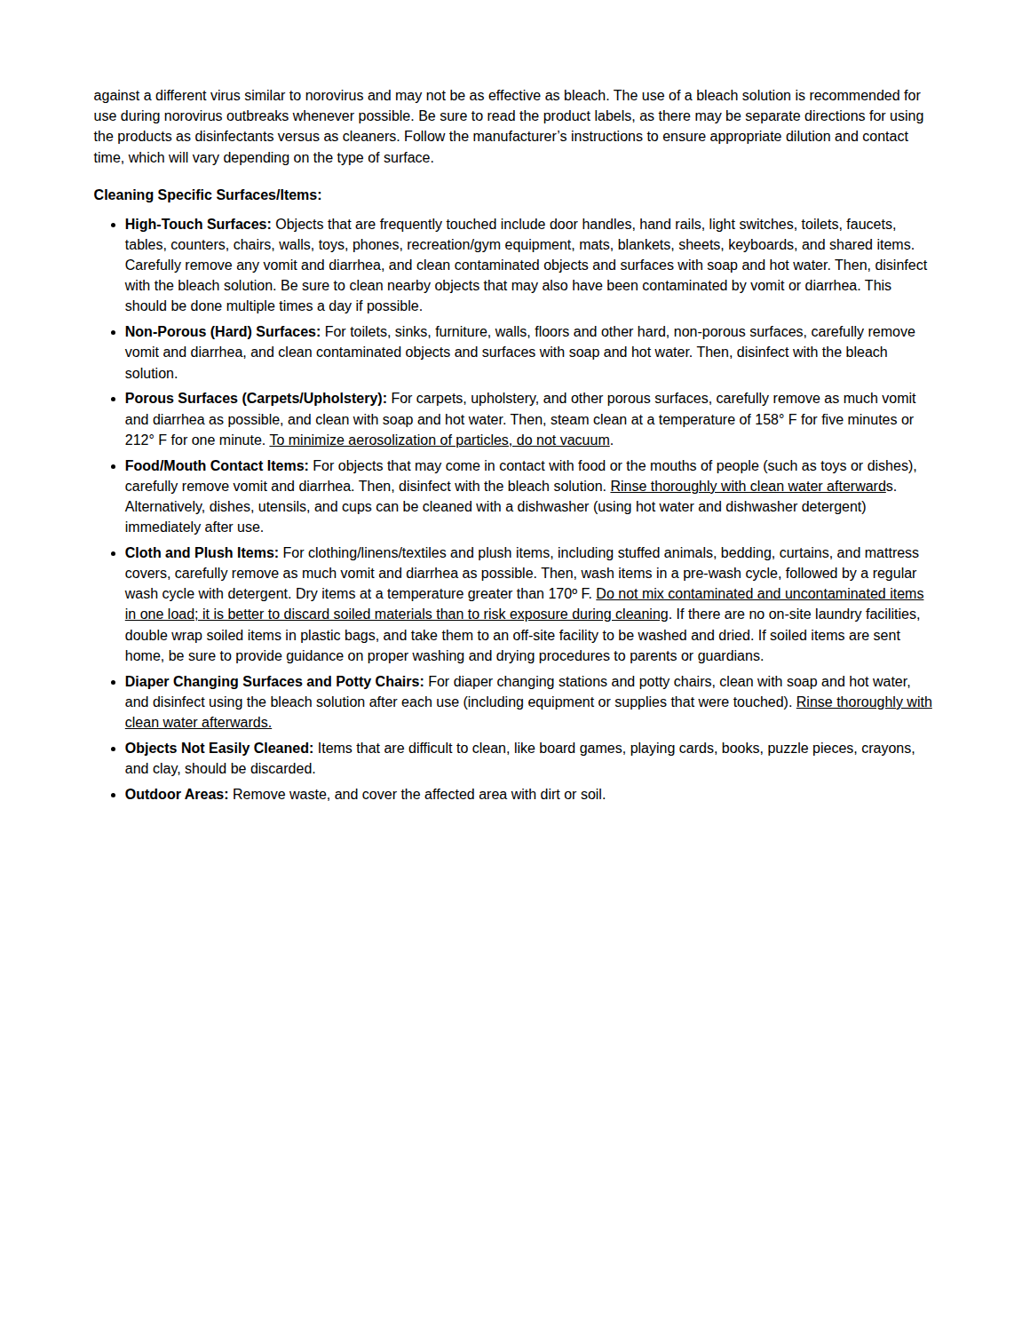against a different virus similar to norovirus and may not be as effective as bleach. The use of a bleach solution is recommended for use during norovirus outbreaks whenever possible. Be sure to read the product labels, as there may be separate directions for using the products as disinfectants versus as cleaners. Follow the manufacturer’s instructions to ensure appropriate dilution and contact time, which will vary depending on the type of surface.
Cleaning Specific Surfaces/Items:
High-Touch Surfaces: Objects that are frequently touched include door handles, hand rails, light switches, toilets, faucets, tables, counters, chairs, walls, toys, phones, recreation/gym equipment, mats, blankets, sheets, keyboards, and shared items. Carefully remove any vomit and diarrhea, and clean contaminated objects and surfaces with soap and hot water. Then, disinfect with the bleach solution. Be sure to clean nearby objects that may also have been contaminated by vomit or diarrhea. This should be done multiple times a day if possible.
Non-Porous (Hard) Surfaces: For toilets, sinks, furniture, walls, floors and other hard, non-porous surfaces, carefully remove vomit and diarrhea, and clean contaminated objects and surfaces with soap and hot water. Then, disinfect with the bleach solution.
Porous Surfaces (Carpets/Upholstery): For carpets, upholstery, and other porous surfaces, carefully remove as much vomit and diarrhea as possible, and clean with soap and hot water. Then, steam clean at a temperature of 158° F for five minutes or 212° F for one minute. To minimize aerosolization of particles, do not vacuum.
Food/Mouth Contact Items: For objects that may come in contact with food or the mouths of people (such as toys or dishes), carefully remove vomit and diarrhea. Then, disinfect with the bleach solution. Rinse thoroughly with clean water afterwards. Alternatively, dishes, utensils, and cups can be cleaned with a dishwasher (using hot water and dishwasher detergent) immediately after use.
Cloth and Plush Items: For clothing/linens/textiles and plush items, including stuffed animals, bedding, curtains, and mattress covers, carefully remove as much vomit and diarrhea as possible. Then, wash items in a pre-wash cycle, followed by a regular wash cycle with detergent. Dry items at a temperature greater than 170º F. Do not mix contaminated and uncontaminated items in one load; it is better to discard soiled materials than to risk exposure during cleaning. If there are no on-site laundry facilities, double wrap soiled items in plastic bags, and take them to an off-site facility to be washed and dried. If soiled items are sent home, be sure to provide guidance on proper washing and drying procedures to parents or guardians.
Diaper Changing Surfaces and Potty Chairs: For diaper changing stations and potty chairs, clean with soap and hot water, and disinfect using the bleach solution after each use (including equipment or supplies that were touched). Rinse thoroughly with clean water afterwards.
Objects Not Easily Cleaned: Items that are difficult to clean, like board games, playing cards, books, puzzle pieces, crayons, and clay, should be discarded.
Outdoor Areas: Remove waste, and cover the affected area with dirt or soil.